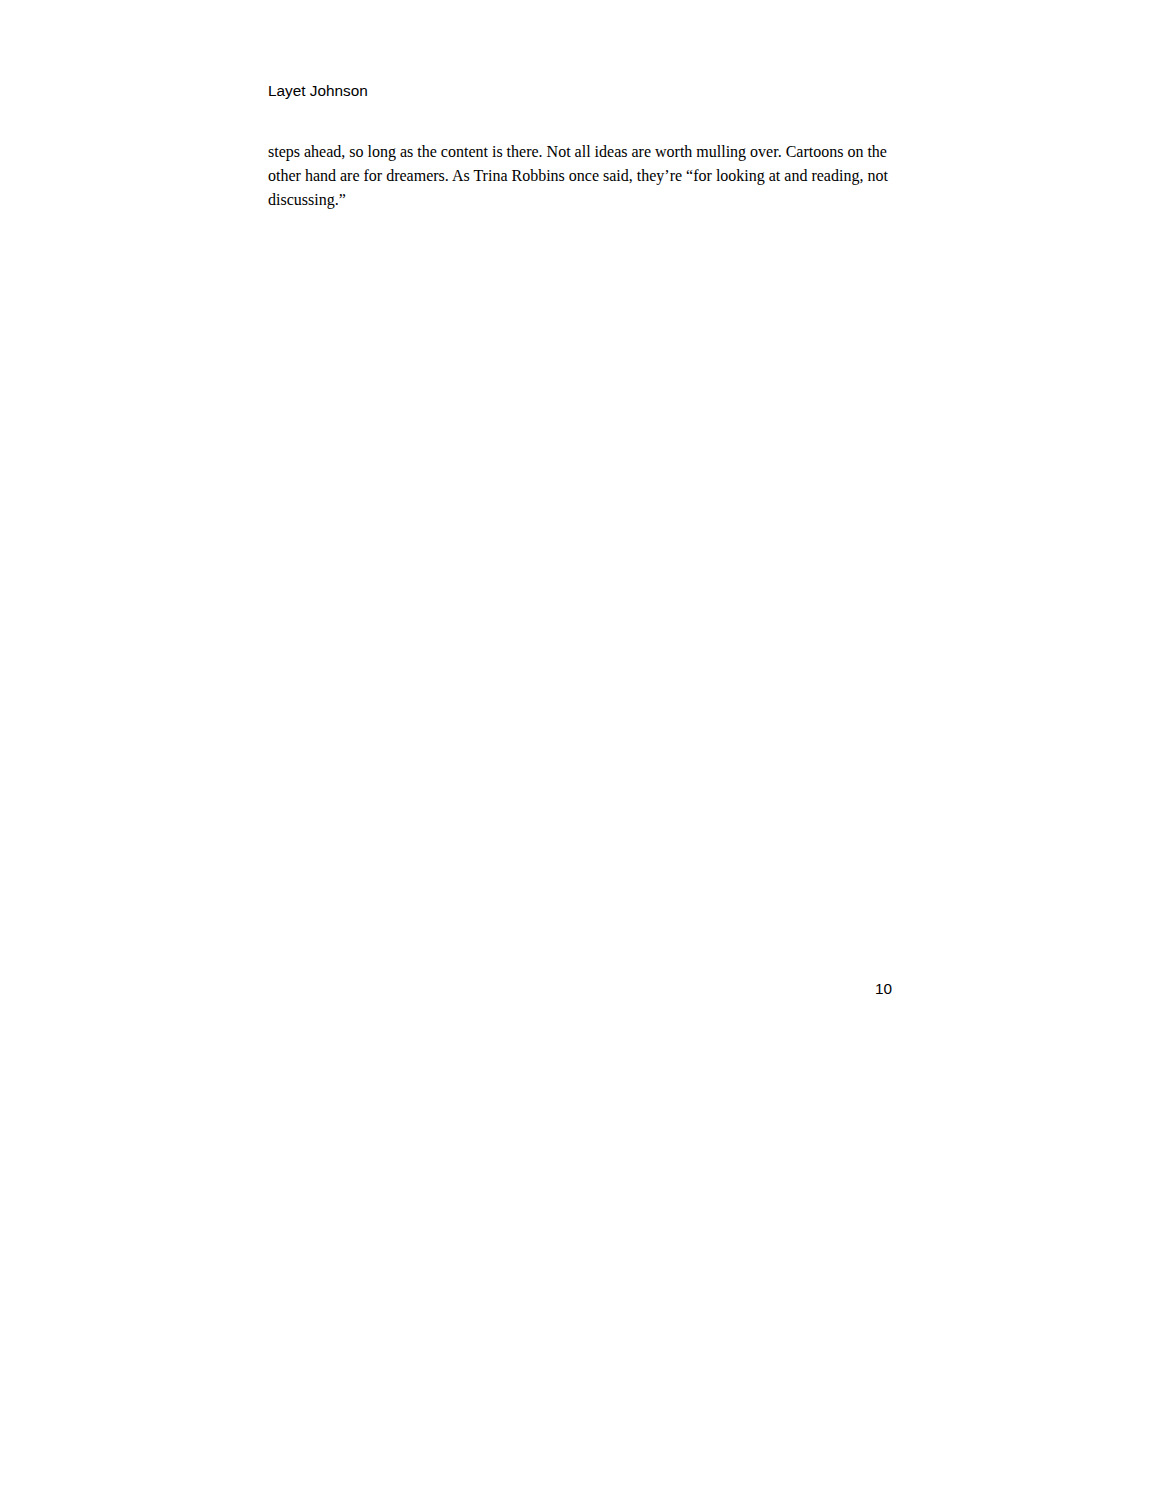Layet Johnson
steps ahead, so long as the content is there. Not all ideas are worth mulling over. Cartoons on the other hand are for dreamers. As Trina Robbins once said, they’re “for looking at and reading, not discussing.”
10